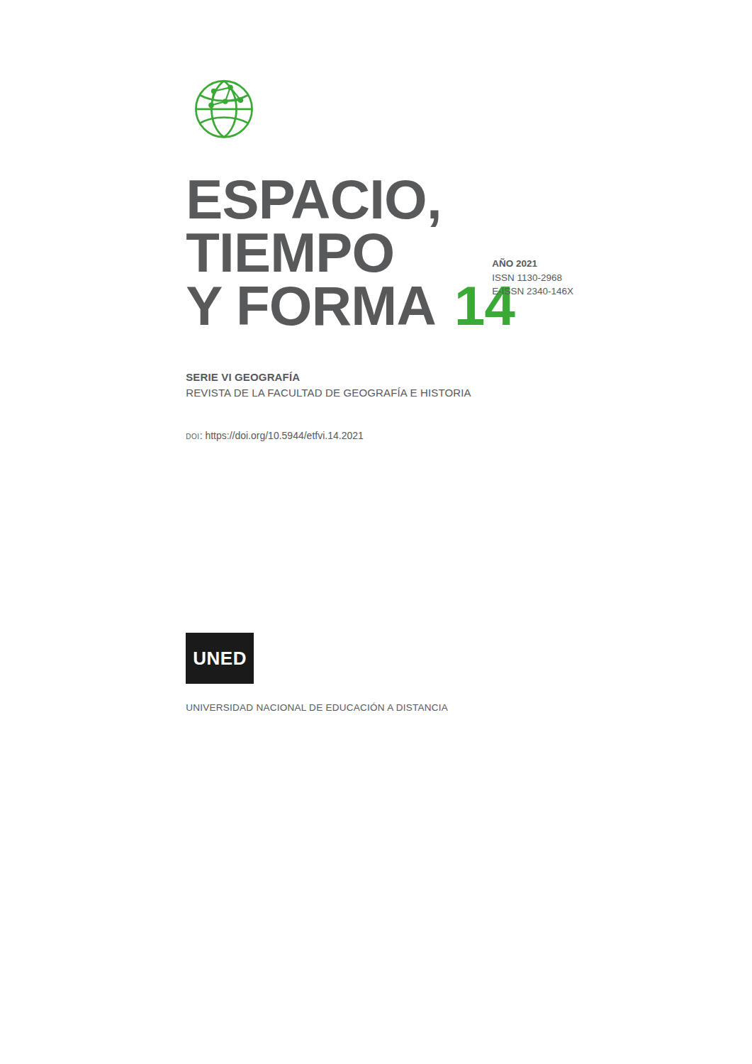Espacio,
Tiempo
y Forma14
AÑO 2021
ISSN 1130-2968
E-ISSN 2340-146X
Serie VI Geografía
Revista de la Facultad de Geografía e Historia
doi: https://doi.org/10.5944/etfvi.14.2021
UNED
Universidad Nacional de Educación a Distancia